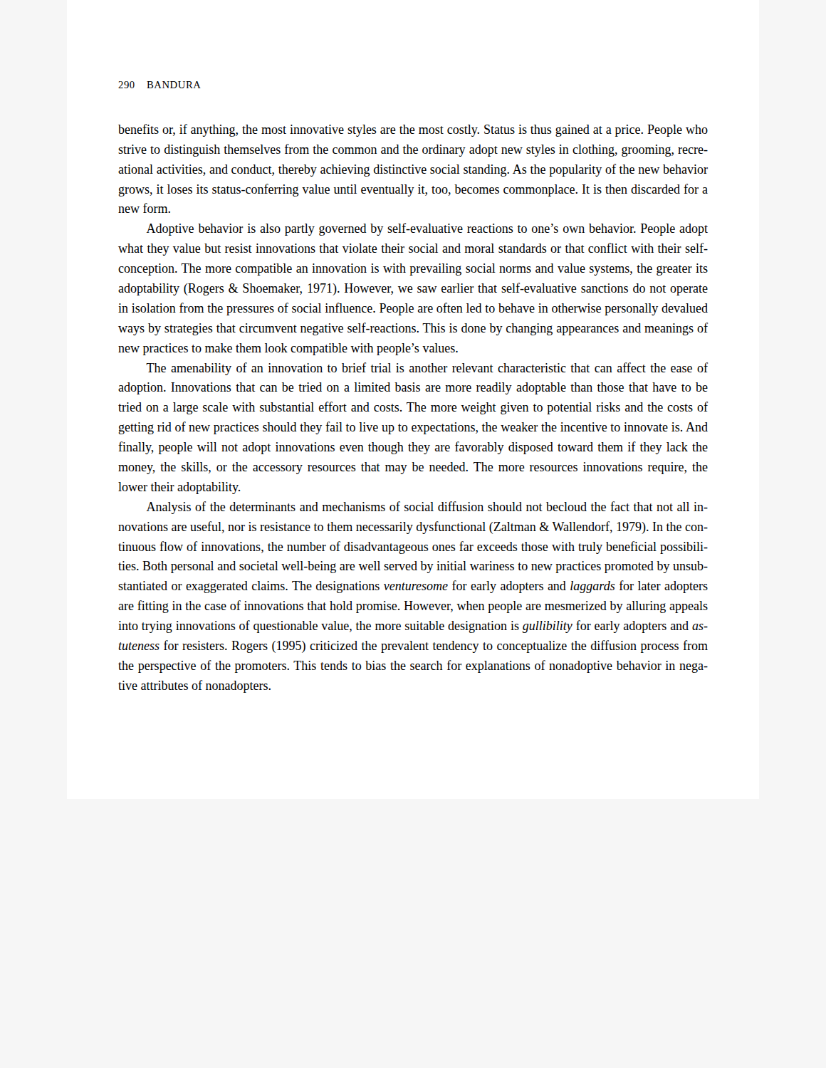290 BANDURA
benefits or, if anything, the most innovative styles are the most costly. Status is thus gained at a price. People who strive to distinguish themselves from the common and the ordinary adopt new styles in clothing, grooming, recreational activities, and conduct, thereby achieving distinctive social standing. As the popularity of the new behavior grows, it loses its status-conferring value until eventually it, too, becomes commonplace. It is then discarded for a new form.
Adoptive behavior is also partly governed by self-evaluative reactions to one’s own behavior. People adopt what they value but resist innovations that violate their social and moral standards or that conflict with their self-conception. The more compatible an innovation is with prevailing social norms and value systems, the greater its adoptability (Rogers & Shoemaker, 1971). However, we saw earlier that self-evaluative sanctions do not operate in isolation from the pressures of social influence. People are often led to behave in otherwise personally devalued ways by strategies that circumvent negative self-reactions. This is done by changing appearances and meanings of new practices to make them look compatible with people’s values.
The amenability of an innovation to brief trial is another relevant characteristic that can affect the ease of adoption. Innovations that can be tried on a limited basis are more readily adoptable than those that have to be tried on a large scale with substantial effort and costs. The more weight given to potential risks and the costs of getting rid of new practices should they fail to live up to expectations, the weaker the incentive to innovate is. And finally, people will not adopt innovations even though they are favorably disposed toward them if they lack the money, the skills, or the accessory resources that may be needed. The more resources innovations require, the lower their adoptability.
Analysis of the determinants and mechanisms of social diffusion should not becloud the fact that not all innovations are useful, nor is resistance to them necessarily dysfunctional (Zaltman & Wallendorf, 1979). In the continuous flow of innovations, the number of disadvantageous ones far exceeds those with truly beneficial possibilities. Both personal and societal well-being are well served by initial wariness to new practices promoted by unsubstantiated or exaggerated claims. The designations venturesome for early adopters and laggards for later adopters are fitting in the case of innovations that hold promise. However, when people are mesmerized by alluring appeals into trying innovations of questionable value, the more suitable designation is gullibility for early adopters and astuteness for resisters. Rogers (1995) criticized the prevalent tendency to conceptualize the diffusion process from the perspective of the promoters. This tends to bias the search for explanations of nonadoptive behavior in negative attributes of nonadopters.